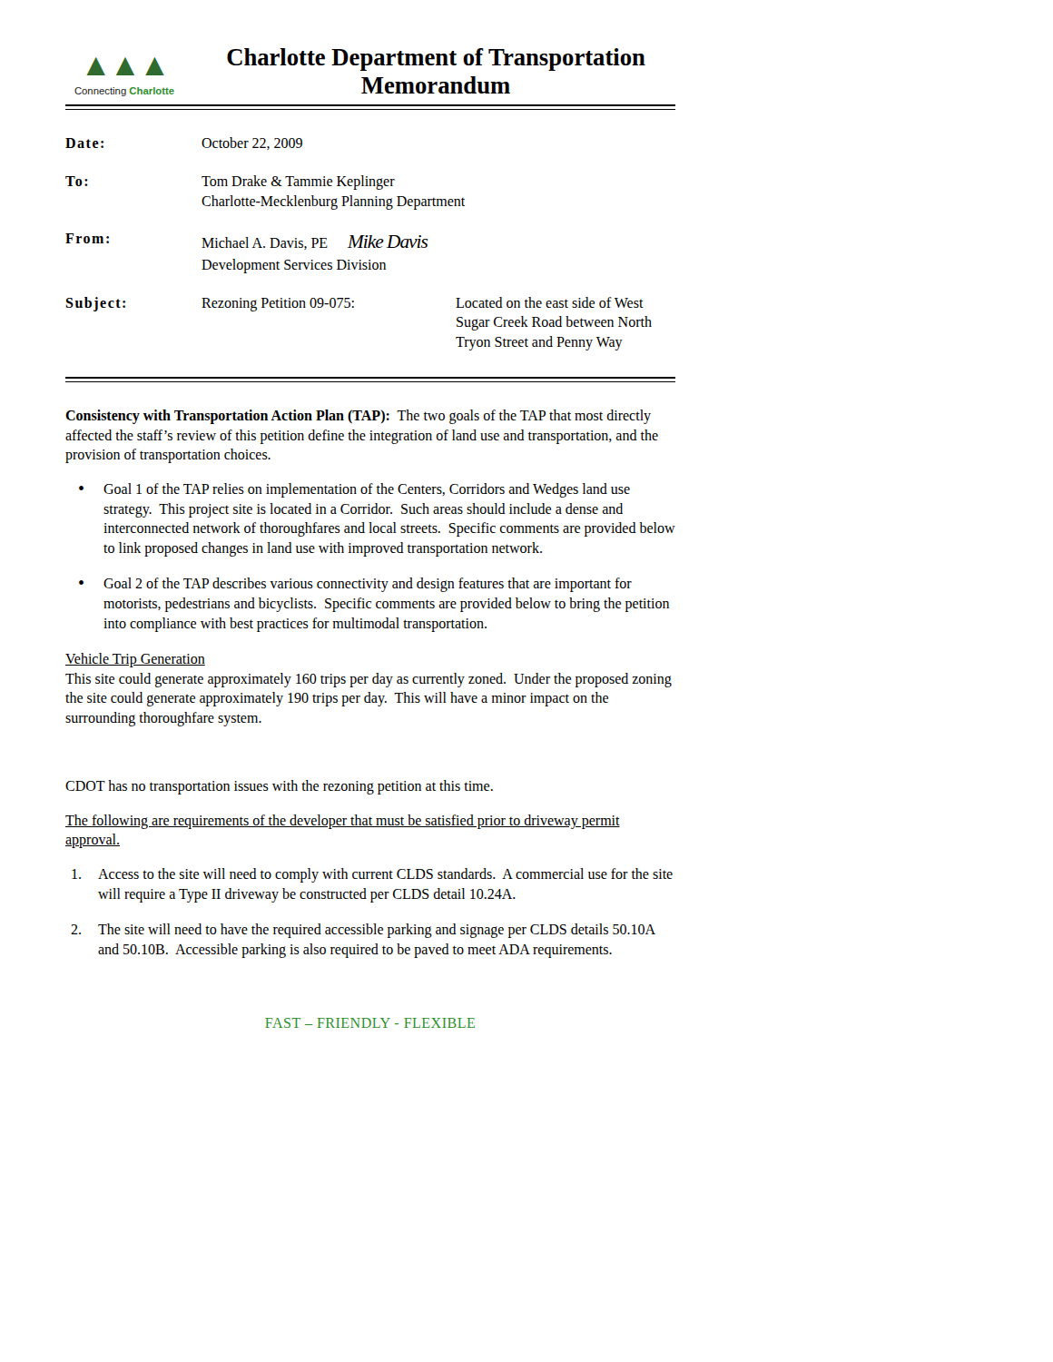▲▲▲
Connecting Charlotte
Charlotte Department of Transportation
Memorandum
| Date: | October 22, 2009 |
| To: | Tom Drake & Tammie Keplinger Charlotte-Mecklenburg Planning Department |
| From: | Michael A. Davis, PE Mike Davis Development Services Division |
| Subject: | Rezoning Petition 09-075: Located on the east side of West Sugar Creek Road between North Tryon Street and Penny Way |
Consistency with Transportation Action Plan (TAP): The two goals of the TAP that most directly affected the staff’s review of this petition define the integration of land use and transportation, and the provision of transportation choices.
Goal 1 of the TAP relies on implementation of the Centers, Corridors and Wedges land use strategy. This project site is located in a Corridor. Such areas should include a dense and interconnected network of thoroughfares and local streets. Specific comments are provided below to link proposed changes in land use with improved transportation network.
Goal 2 of the TAP describes various connectivity and design features that are important for motorists, pedestrians and bicyclists. Specific comments are provided below to bring the petition into compliance with best practices for multimodal transportation.
Vehicle Trip Generation
This site could generate approximately 160 trips per day as currently zoned. Under the proposed zoning the site could generate approximately 190 trips per day. This will have a minor impact on the surrounding thoroughfare system.
CDOT has no transportation issues with the rezoning petition at this time.
The following are requirements of the developer that must be satisfied prior to driveway permit approval.
Access to the site will need to comply with current CLDS standards. A commercial use for the site will require a Type II driveway be constructed per CLDS detail 10.24A.
The site will need to have the required accessible parking and signage per CLDS details 50.10A and 50.10B. Accessible parking is also required to be paved to meet ADA requirements.
FAST – FRIENDLY - FLEXIBLE